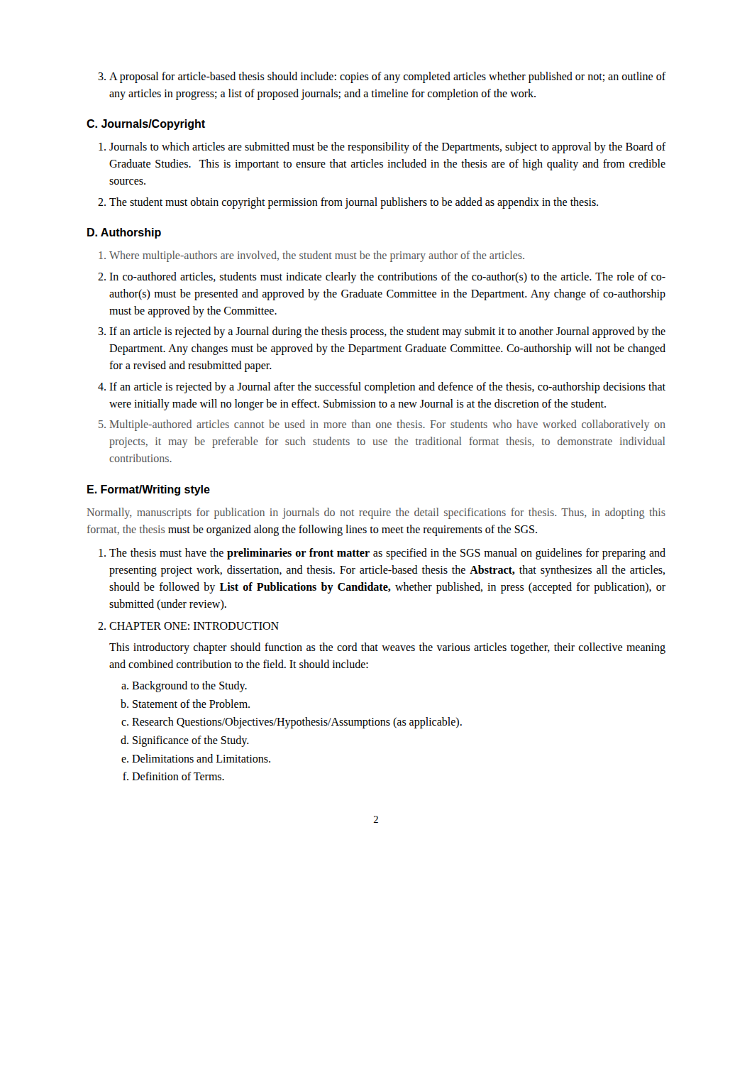A proposal for article-based thesis should include: copies of any completed articles whether published or not; an outline of any articles in progress; a list of proposed journals; and a timeline for completion of the work.
C. Journals/Copyright
Journals to which articles are submitted must be the responsibility of the Departments, subject to approval by the Board of Graduate Studies. This is important to ensure that articles included in the thesis are of high quality and from credible sources.
The student must obtain copyright permission from journal publishers to be added as appendix in the thesis.
D. Authorship
Where multiple-authors are involved, the student must be the primary author of the articles.
In co-authored articles, students must indicate clearly the contributions of the co-author(s) to the article. The role of co-author(s) must be presented and approved by the Graduate Committee in the Department. Any change of co-authorship must be approved by the Committee.
If an article is rejected by a Journal during the thesis process, the student may submit it to another Journal approved by the Department. Any changes must be approved by the Department Graduate Committee. Co-authorship will not be changed for a revised and resubmitted paper.
If an article is rejected by a Journal after the successful completion and defence of the thesis, co-authorship decisions that were initially made will no longer be in effect. Submission to a new Journal is at the discretion of the student.
Multiple-authored articles cannot be used in more than one thesis. For students who have worked collaboratively on projects, it may be preferable for such students to use the traditional format thesis, to demonstrate individual contributions.
E. Format/Writing style
Normally, manuscripts for publication in journals do not require the detail specifications for thesis. Thus, in adopting this format, the thesis must be organized along the following lines to meet the requirements of the SGS.
The thesis must have the preliminaries or front matter as specified in the SGS manual on guidelines for preparing and presenting project work, dissertation, and thesis. For article-based thesis the Abstract, that synthesizes all the articles, should be followed by List of Publications by Candidate, whether published, in press (accepted for publication), or submitted (under review).
CHAPTER ONE: INTRODUCTION
This introductory chapter should function as the cord that weaves the various articles together, their collective meaning and combined contribution to the field. It should include:
Background to the Study.
Statement of the Problem.
Research Questions/Objectives/Hypothesis/Assumptions (as applicable).
Significance of the Study.
Delimitations and Limitations.
Definition of Terms.
2